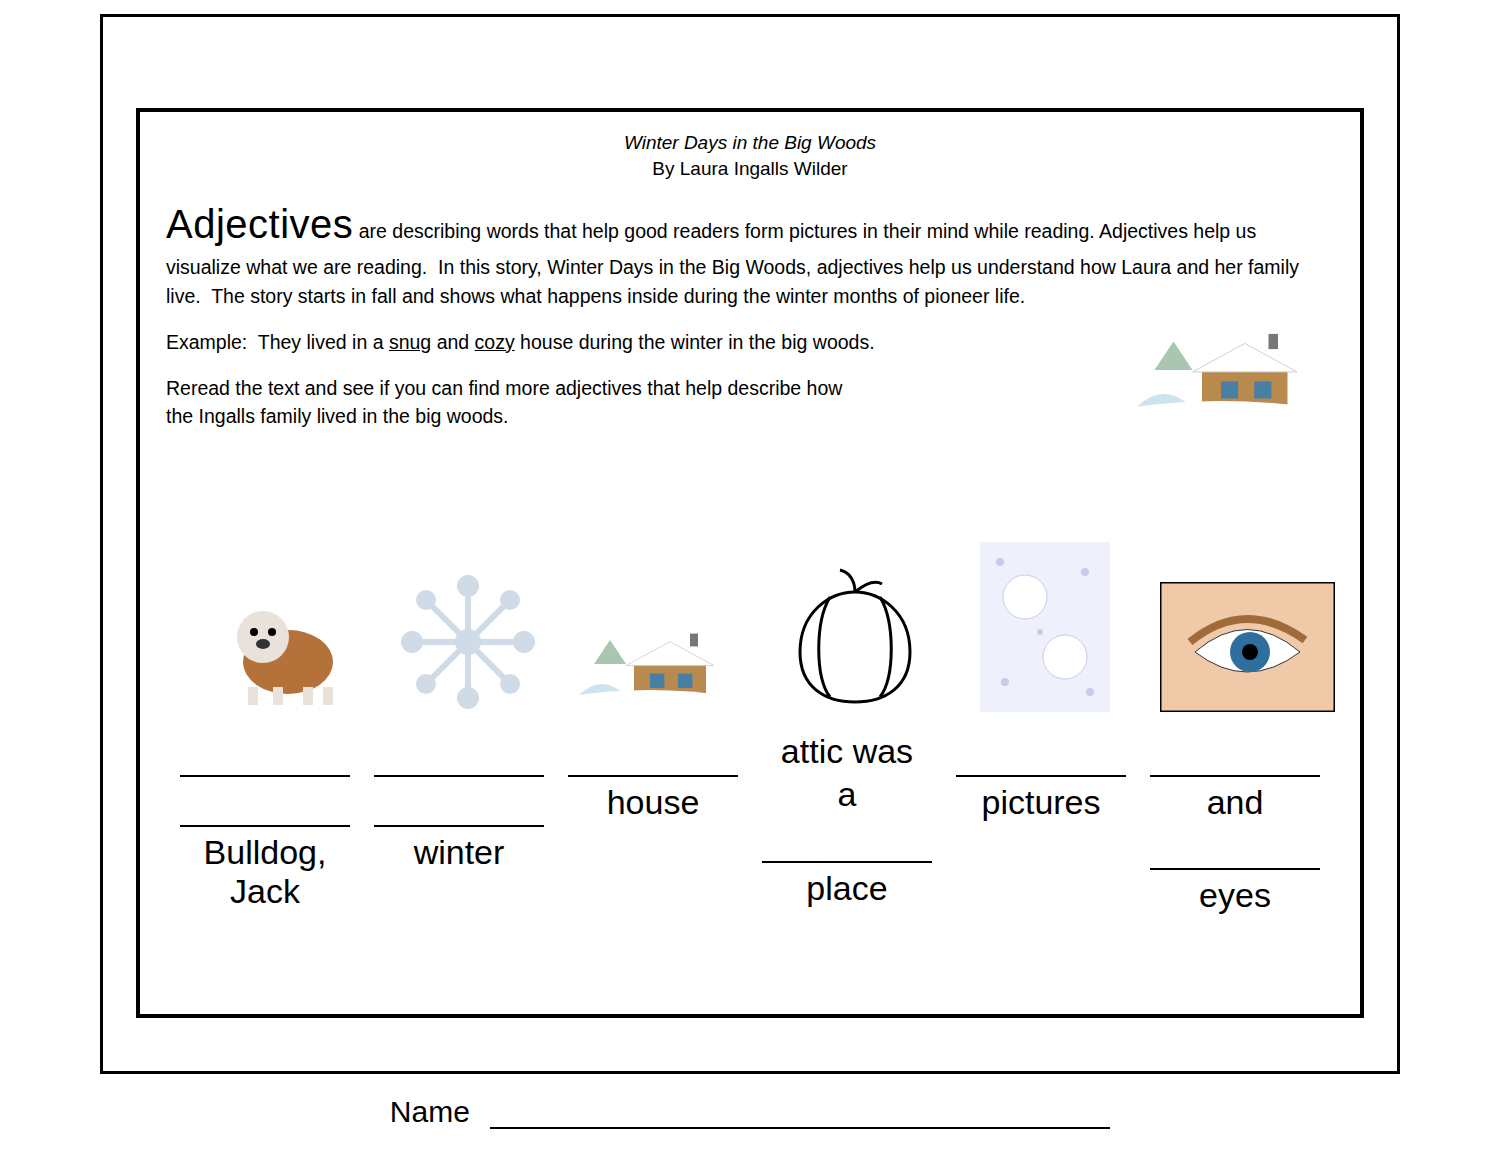Winter Days in the Big Woods
By Laura Ingalls Wilder
Adjectives are describing words that help good readers form pictures in their mind while reading. Adjectives help us visualize what we are reading. In this story, Winter Days in the Big Woods, adjectives help us understand how Laura and her family live. The story starts in fall and shows what happens inside during the winter months of pioneer life.
Example: They lived in a snug and cozy house during the winter in the big woods.
Reread the text and see if you can find more adjectives that help describe how
the Ingalls family lived in the big woods.
Bulldog,
Jack
winter
house
attic was a place
pictures
and eyes
Name